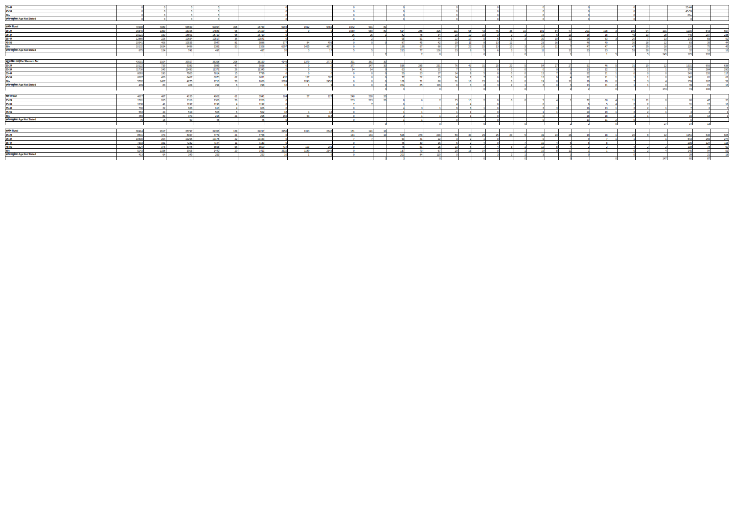| 35-44 | 0 | 0 | 0 | 0 | | | 0 | | | 0 | | | 0 | | | 0 | | | 0 | | | 0 | | | 0 | | | 0 | | | 35-44 | | |
| 45-59 | 0 | 0 | 0 | 0 | | | 0 | | | 0 | | | 0 | | | 0 | | | 0 | | | 0 | | | 0 | | | 0 | | | 45-59 | | |
| 60+ | 0 | 0 | 0 | 0 | | | 0 | | | 0 | | | 0 | | | 0 | | | 0 | | | 0 | | | 0 | | | 0 | | | 60+ | | |
| उमेर नखुलेका Age Not Stated | 0 | 0 | 0 | 0 | | | 0 | | | 0 | | | 0 | | | 0 | | | 0 | | | 0 | | | 0 | | | 0 | | | 0 | | |
| ग्रामीण Rural | 70998 | 4089 | 66569 | 60064 | 305 | 16759 | 6994 | 1912 | 5482 | 1072 | 991 | 81 | | | | | | | | | | | | | | | | | | | | | |
| 15-24 | 16540 | 1359 | 15196 | 14883 | 95 | 14199 | 0 | 0 | 0 | 1039 | 959 | 80 | 614 | 288 | 326 | 111 | 68 | 43 | 46 | 36 | 10 | 101 | 54 | 47 | 201 | 198 | 3 | 195 | 94 | 101 | 1200 | 543 | 657 |
| 25-34 | 19221 | 330 | 18891 | 18719 | 68 | 16719 | 0 | | | 26 | 25 | 1 | 82 | 48 | 34 | 20 | 10 | 10 | 3 | 2 | 1 | 19 | 6 | 13 | 18 | 18 | | 46 | 13 | 28 | 445 | 207 | 238 |
| 35-44 | 12880 | 226 | 12654 | 12517 | 36 | 12541 | 0 | | | 2 | 2 | | 95 | 51 | 44 | 22 | 17 | 5 | 6 | 5 | 3 | 30 | 10 | 11 | 96 | 63 | 3 | 20 | 7 | 13 | 175 | 83 | 92 |
| 45-59 | 10941 | 406 | 10535 | 9947 | 81 | 9886 | 577 | 84 | 493 | 0 | 0 | 0 | 87 | 45 | 42 | 19 | 11 | 8 | 13 | 12 | | 23 | 16 | 7 | 46 | 40 | | 30 | 18 | 12 | 83 | 39 | 44 |
| 60+ | 10132 | 1634 | 8498 | 3381 | 53 | 3328 | 6397 | 1425 | 4972 | 0 | | | 136 | 67 | 68 | 37 | 22 | 15 | 13 | 10 | 3 | 18 | 11 | 7 | 47 | 47 | | 47 | 29 | 18 | 120 | 75 | 45 |
| उमेर नखुलेका Age Not Stated | 875 | 134 | 741 | 497 | | 497 | 20 | 3 | 17 | 5 | 5 | | 213 | 77 | 136 | 13 | 8 | 5 | 6 | 3 | 3 | 11 | | 11 | 23 | 23 | | 53 | 28 | 25 | 32 | 16 | 16 |
| | | | | | | | | | | | | 2 | | 2 | 0 | | | 0 | | | 0 | | | 1 | | 1 | 5 | | 5 | 345 | 125 | 220 |
| सुदूर पश्चिम तराई Far Western Ter | 43031 | 3104 | 39927 | 36358 | 208 | 36150 | 4149 | 1379 | 2770 | 391 | 361 | 30 | | | | | | | | | | | | | | | | | | | | | |
| 15-24 | 10122 | 739 | 9383 | 9085 | 47 | 9038 | 0 | 0 | 0 | 377 | 347 | 30 | 536 | 285 | 251 | 76 | 43 | 31 | 25 | 20 | 5 | 54 | 27 | 27 | 51 | 46 | 5 | 31 | 19 | 12 | 1331 | 693 | 638 |
| 25-34 | 11730 | 245 | 11493 | 11371 | 26 | 11345 | 0 | 0 | 0 | 14 | 14 | 0 | 63 | 41 | 22 | 7 | 6 | 1 | 0 | 0 | 0 | 0 | 0 | 0 | 13 | 12 | 1 | 3 | 2 | 1 | 574 | 284 | 290 |
| 35-44 | 8093 | 193 | 7900 | 7814 | 15 | 7799 | 0 | 0 | 0 | 0 | 0 | 0 | 50 | 33 | 17 | 14 | 9 | 5 | 0 | 0 | 0 | 13 | 7 | 6 | 22 | 21 | 1 | 0 | 0 | 0 | 243 | 126 | 117 |
| 45-59 | 6887 | 420 | 6467 | 6073 | 62 | 6011 | 432 | 127 | 305 | 0 | 0 | 0 | 77 | 52 | 25 | 14 | 7 | 7 | 0 | 0 | 0 | 13 | 9 | 4 | 22 | 21 | 1 | 1 | 1 | 0 | 142 | 81 | 61 |
| 60+ | 5702 | 1427 | 4275 | 1710 | 50 | 1660 | 3699 | 1243 | 2456 | 0 | 0 | 0 | 139 | 71 | 68 | 31 | 16 | 15 | 0 | 0 | 0 | 19 | 8 | 11 | 19 | 19 | 0 | 7 | 3 | 4 | 159 | 107 | 52 |
| उमेर नखुलेका Age Not Stated | 409 | 80 | 409 | 299 | 6 | 299 | 10 | 1 | 9 | 0 | 0 | 0 | 204 | 85 | 119 | 0 | 0 | 0 | 3 | 2 | 1 | 3 | 0 | 3 | 13 | 11 | 2 | 1 | 1 | 0 | 39 | 21 | 18 |
| | | | | | | | | | | | | 3 | 3 | | 0 | | | 0 | | | 0 | | | 2 | 2 | | 0 | | | 174 | 74 | 100 |
| शहर Urban | 4617 | 487 | 4130 | 4002 | 61 | 3941 | 184 | 57 | 127 | 248 | 228 | 20 | | | | | | | | | | | | | | | | | | | | | |
| 15-24 | 1581 | 265 | 1316 | 1306 | 26 | 1280 | 0 | | | 233 | 213 | 20 | 8 | 6 | 2 | 15 | 13 | 2 | 0 | 0 | 0 | 5 | 4 | 1 | 72 | 68 | 4 | 11 | 11 | 0 | 80 | 47 | 33 |
| 25-34 | 1238 | 41 | 1197 | 1196 | 4 | 1192 | 0 | | | 7 | 7 | | 0 | | | 4 | 4 | | 0 | | | 0 | | | 9 | 5 | 4 | 2 | 2 | | 31 | 15 | 16 |
| 35-44 | 700 | 32 | 668 | 610 | 4 | 606 | 0 | | | 0 | | | 4 | 3 | 1 | 9 | 8 | 1 | 0 | | | 3 | 3 | | 16 | 13 | 1 | 3 | 2 | 1 | 7 | 2 | 7 |
| 45-59 | 563 | 44 | 519 | 508 | 6 | 502 | 18 | 4 | 14 | 0 | | | 1 | 1 | | 1 | 1 | | 0 | | | 1 | 1 | | 20 | 19 | 1 | 3 | 2 | 1 | 4 | 3 | 1 |
| 60+ | 459 | 89 | 370 | 216 | 21 | 295 | 166 | 53 | 113 | 0 | | | 2 | 1 | 1 | 2 | 1 | 1 | 0 | | | 0 | | | 18 | 18 | | 1 | 1 | | 16 | 13 | 1 |
| उमेर नखुलेका Age Not Stated | 76 | 16 | 60 | 46 | | 46 | 0 | | | 0 | | | 1 | 1 | | 0 | | | 0 | | | 0 | | | 13 | 11 | 2 | 0 | | | 0 | | |
| | | | | | | | | | | | | 0 | | | 0 | | | 0 | | | 0 | | | 2 | 2 | | 0 | | | 27 | 14 | 13 |
| ग्रामीण Rural | 38414 | 2617 | 35797 | 32356 | 139 | 32217 | 3956 | 1313 | 2643 | 151 | 141 | 10 | | | | | | | | | | | | | | | | | | | | | |
| 15-24 | 8541 | 474 | 8067 | 7779 | 21 | 7758 | 0 | | | 144 | 134 | 10 | 528 | 279 | 249 | 59 | 30 | 29 | 25 | 20 | 5 | 49 | 23 | 26 | 19 | 18 | 1 | 20 | 8 | 12 | 1251 | 646 | 605 |
| 25-34 | 10500 | 204 | 10296 | 10175 | 22 | 10153 | 0 | | | 7 | 7 | | 63 | 41 | 22 | 3 | 2 | 1 | 0 | | | 0 | | | 9 | 7 | 1 | 1 | | 1 | 543 | 269 | 274 |
| 35-44 | 7393 | 161 | 7232 | 7144 | 11 | 7133 | 0 | | | 0 | | | 46 | 30 | 16 | 6 | 2 | 4 | 0 | | 7 | 10 | 4 | 6 | 8 | 8 | | | | | 236 | 124 | 115 |
| 45-59 | 6324 | 376 | 5948 | 5565 | 56 | 5509 | 414 | 123 | 291 | 0 | | | 76 | 51 | 25 | 13 | 6 | 7 | 4 | 3 | 1 | 12 | 8 | 4 | 2 | 2 | | 4 | 2 | 2 | 138 | 78 | 60 |
| 60+ | 5243 | 1338 | 3905 | 1440 | 29 | 1411 | 3532 | 1189 | 2343 | 0 | | | 137 | 70 | 67 | 29 | 15 | 14 | 0 | | 1 | 19 | 8 | 11 | 1 | 1 | | 6 | 2 | 4 | 145 | 94 | 51 |
| उमेर नखुलेका Age Not Stated | 413 | 64 | 349 | 253 | | 253 | 10 | 1 | 9 | 0 | | | 203 | 84 | 119 | 0 | | | 3 | 2 | 1 | 3 | | 3 | 0 | | | 0 | | | 39 | 21 | 18 |
| | | | | | | | | | | | | 3 | 3 | | 0 | | | 0 | | | 0 | | | 0 | | | 0 | | | 147 | 60 | 87 |